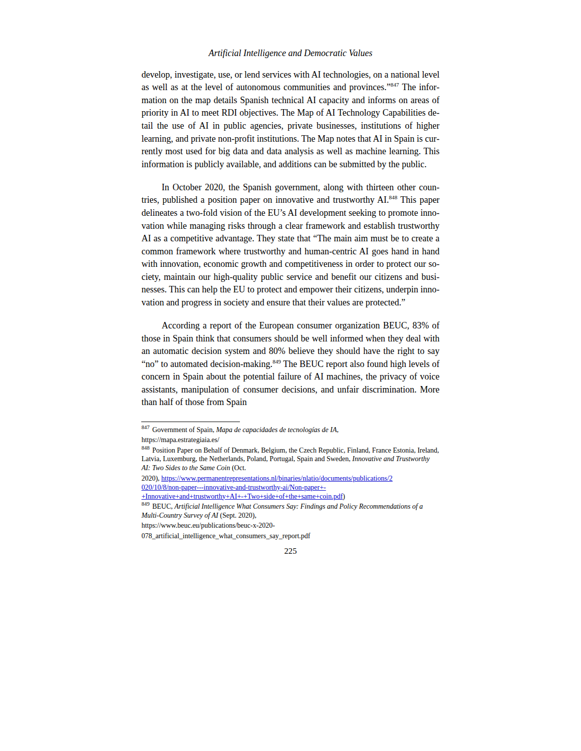Artificial Intelligence and Democratic Values
develop, investigate, use, or lend services with AI technologies, on a national level as well as at the level of autonomous communities and provinces.”847 The information on the map details Spanish technical AI capacity and informs on areas of priority in AI to meet RDI objectives. The Map of AI Technology Capabilities detail the use of AI in public agencies, private businesses, institutions of higher learning, and private non-profit institutions. The Map notes that AI in Spain is currently most used for big data and data analysis as well as machine learning. This information is publicly available, and additions can be submitted by the public.
In October 2020, the Spanish government, along with thirteen other countries, published a position paper on innovative and trustworthy AI.848 This paper delineates a two-fold vision of the EU’s AI development seeking to promote innovation while managing risks through a clear framework and establish trustworthy AI as a competitive advantage. They state that “The main aim must be to create a common framework where trustworthy and human-centric AI goes hand in hand with innovation, economic growth and competitiveness in order to protect our society, maintain our high-quality public service and benefit our citizens and businesses. This can help the EU to protect and empower their citizens, underpin innovation and progress in society and ensure that their values are protected.”
According a report of the European consumer organization BEUC, 83% of those in Spain think that consumers should be well informed when they deal with an automatic decision system and 80% believe they should have the right to say “no” to automated decision-making.849 The BEUC report also found high levels of concern in Spain about the potential failure of AI machines, the privacy of voice assistants, manipulation of consumer decisions, and unfair discrimination. More than half of those from Spain
847 Government of Spain, Mapa de capacidades de tecnologías de IA,
https://mapa.estrategiaia.es/
848 Position Paper on Behalf of Denmark, Belgium, the Czech Republic, Finland, France Estonia, Ireland, Latvia, Luxemburg, the Netherlands, Poland, Portugal, Spain and Sweden, Innovative and Trustworthy AI: Two Sides to the Same Coin (Oct.
2020), https://www.permanentrepresentations.nl/binaries/nlatio/documents/publications/2
020/10/8/non-paper---innovative-and-trustworthy-ai/Non-paper+-
+Innovative+and+trustworthy+AI+-+Two+side+of+the+same+coin.pdf)
849 BEUC, Artificial Intelligence What Consumers Say: Findings and Policy Recommendations of a Multi-Country Survey of AI (Sept. 2020),
https://www.beuc.eu/publications/beuc-x-2020-
078_artificial_intelligence_what_consumers_say_report.pdf
225